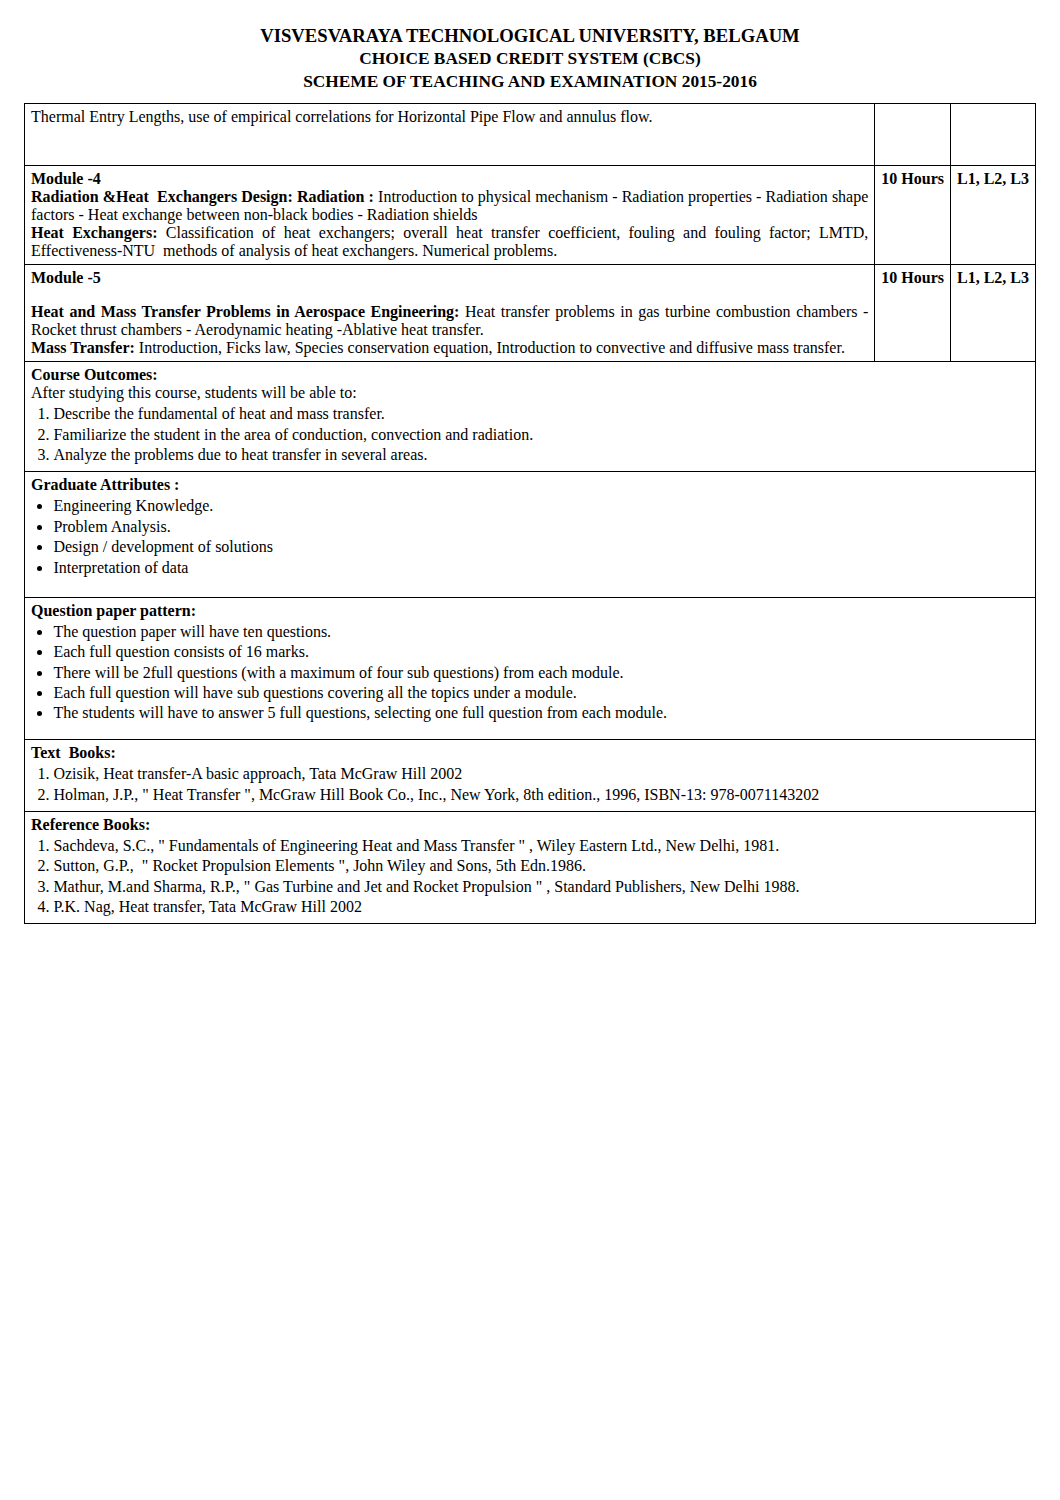VISVESVARAYA TECHNOLOGICAL UNIVERSITY, BELGAUM
CHOICE BASED CREDIT SYSTEM (CBCS)
SCHEME OF TEACHING AND EXAMINATION 2015-2016
| Thermal Entry Lengths, use of empirical correlations for Horizontal Pipe Flow and annulus flow. | | |
| Module -4 Radiation &Heat Exchangers Design: Radiation : Introduction to physical mechanism - Radiation properties - Radiation shape factors - Heat exchange between non-black bodies - Radiation shields Heat Exchangers: Classification of heat exchangers; overall heat transfer coefficient, fouling and fouling factor; LMTD, Effectiveness-NTU methods of analysis of heat exchangers. Numerical problems. | 10 Hours | L1, L2, L3 |
| Module -5 Heat and Mass Transfer Problems in Aerospace Engineering: Heat transfer problems in gas turbine combustion chambers - Rocket thrust chambers - Aerodynamic heating -Ablative heat transfer. Mass Transfer: Introduction, Ficks law, Species conservation equation, Introduction to convective and diffusive mass transfer. | 10 Hours | L1, L2, L3 |
| Course Outcomes: After studying this course, students will be able to: Describe the fundamental of heat and mass transfer. Familiarize the student in the area of conduction, convection and radiation. Analyze the problems due to heat transfer in several areas. |
| Graduate Attributes : Engineering Knowledge. Problem Analysis. Design / development of solutions Interpretation of data |
| Question paper pattern: The question paper will have ten questions. Each full question consists of 16 marks. There will be 2full questions (with a maximum of four sub questions) from each module. Each full question will have sub questions covering all the topics under a module. The students will have to answer 5 full questions, selecting one full question from each module. |
| Text Books: Ozisik, Heat transfer-A basic approach, Tata McGraw Hill 2002 Holman, J.P., " Heat Transfer ", McGraw Hill Book Co., Inc., New York, 8th edition., 1996, ISBN-13: 978-0071143202 |
| Reference Books: Sachdeva, S.C., " Fundamentals of Engineering Heat and Mass Transfer " , Wiley Eastern Ltd., New Delhi, 1981. Sutton, G.P., " Rocket Propulsion Elements ", John Wiley and Sons, 5th Edn.1986. Mathur, M.and Sharma, R.P., " Gas Turbine and Jet and Rocket Propulsion " , Standard Publishers, New Delhi 1988. P.K. Nag, Heat transfer, Tata McGraw Hill 2002 |